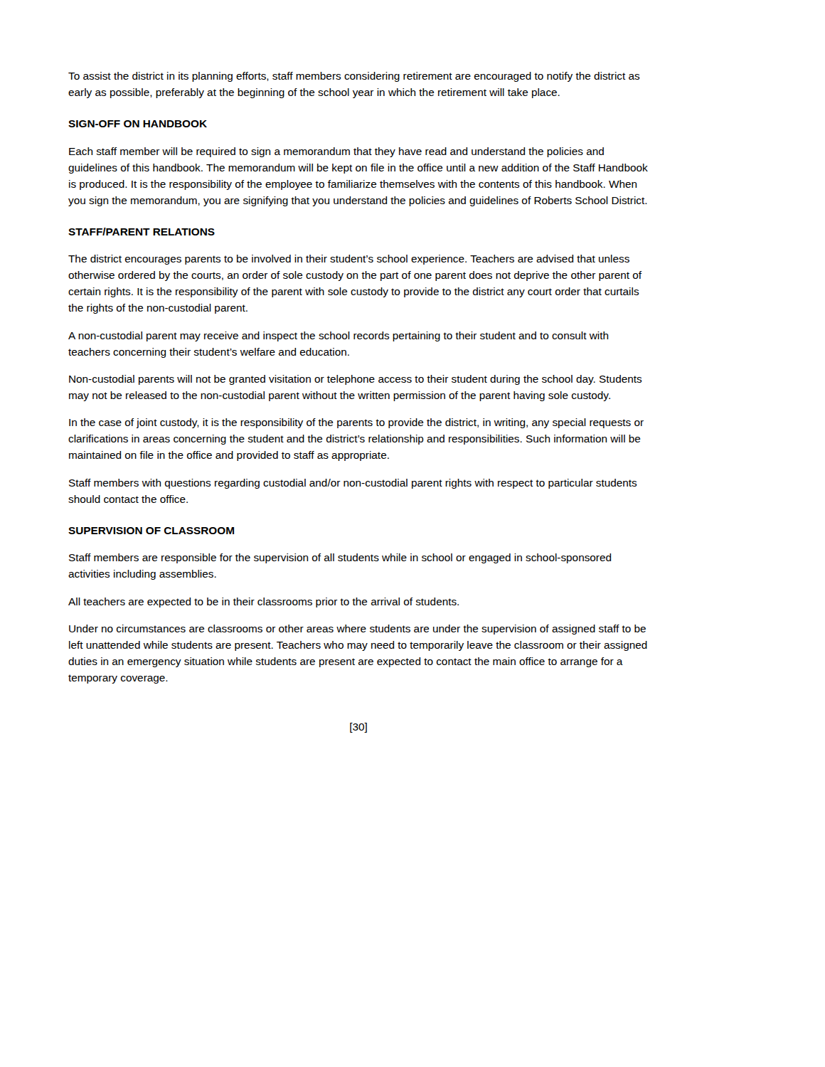To assist the district in its planning efforts, staff members considering retirement are encouraged to notify the district as early as possible, preferably at the beginning of the school year in which the retirement will take place.
Sign-off on Handbook
Each staff member will be required to sign a memorandum that they have read and understand the policies and guidelines of this handbook. The memorandum will be kept on file in the office until a new addition of the Staff Handbook is produced. It is the responsibility of the employee to familiarize themselves with the contents of this handbook. When you sign the memorandum, you are signifying that you understand the policies and guidelines of Roberts School District.
Staff/Parent Relations
The district encourages parents to be involved in their student’s school experience. Teachers are advised that unless otherwise ordered by the courts, an order of sole custody on the part of one parent does not deprive the other parent of certain rights. It is the responsibility of the parent with sole custody to provide to the district any court order that curtails the rights of the non-custodial parent.
A non-custodial parent may receive and inspect the school records pertaining to their student and to consult with teachers concerning their student’s welfare and education.
Non-custodial parents will not be granted visitation or telephone access to their student during the school day. Students may not be released to the non-custodial parent without the written permission of the parent having sole custody.
In the case of joint custody, it is the responsibility of the parents to provide the district, in writing, any special requests or clarifications in areas concerning the student and the district’s relationship and responsibilities. Such information will be maintained on file in the office and provided to staff as appropriate.
Staff members with questions regarding custodial and/or non-custodial parent rights with respect to particular students should contact the office.
Supervision of Classroom
Staff members are responsible for the supervision of all students while in school or engaged in school-sponsored activities including assemblies.
All teachers are expected to be in their classrooms prior to the arrival of students.
Under no circumstances are classrooms or other areas where students are under the supervision of assigned staff to be left unattended while students are present. Teachers who may need to temporarily leave the classroom or their assigned duties in an emergency situation while students are present are expected to contact the main office to arrange for a temporary coverage.
[30]